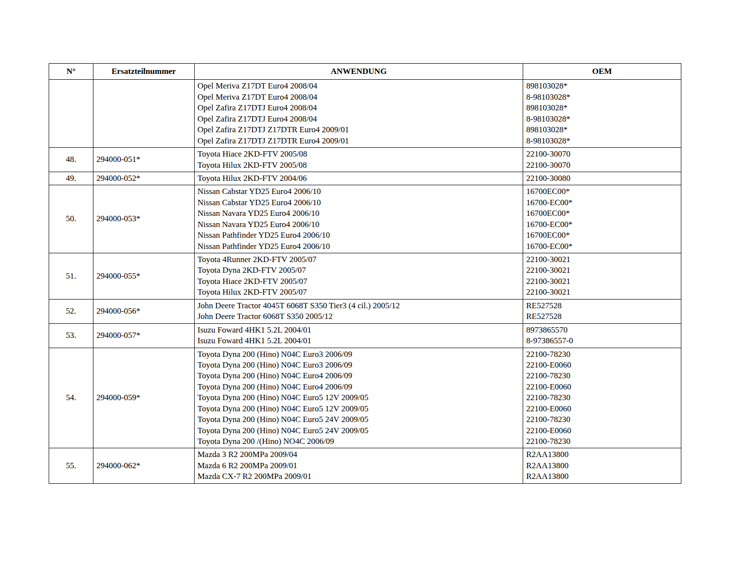| N° | Ersatzteilnummer | ANWENDUNG | OEM |
| --- | --- | --- | --- |
| | | Opel Meriva Z17DT Euro4 2008/04 Opel Meriva Z17DT Euro4 2008/04 Opel Zafira Z17DTJ Euro4 2008/04 Opel Zafira Z17DTJ Euro4 2008/04 Opel Zafira Z17DTJ Z17DTR Euro4 2009/01 Opel Zafira Z17DTJ Z17DTR Euro4 2009/01 | 898103028* 8-98103028* 898103028* 8-98103028* 898103028* 8-98103028* |
| 48. | 294000-051* | Toyota Hiace 2KD-FTV 2005/08 Toyota Hilux 2KD-FTV 2005/08 | 22100-30070 22100-30070 |
| 49. | 294000-052* | Toyota Hilux 2KD-FTV 2004/06 | 22100-30080 |
| 50. | 294000-053* | Nissan Cabstar YD25 Euro4 2006/10 Nissan Cabstar YD25 Euro4 2006/10 Nissan Navara YD25 Euro4 2006/10 Nissan Navara YD25 Euro4 2006/10 Nissan Pathfinder YD25 Euro4 2006/10 Nissan Pathfinder YD25 Euro4 2006/10 | 16700EC00* 16700-EC00* 16700EC00* 16700-EC00* 16700EC00* 16700-EC00* |
| 51. | 294000-055* | Toyota 4Runner 2KD-FTV 2005/07 Toyota Dyna 2KD-FTV 2005/07 Toyota Hiace 2KD-FTV 2005/07 Toyota Hilux 2KD-FTV 2005/07 | 22100-30021 22100-30021 22100-30021 22100-30021 |
| 52. | 294000-056* | John Deere Tractor 4045T 6068T S350 Tier3 (4 cil.) 2005/12 John Deere Tractor 6068T S350 2005/12 | RE527528 RE527528 |
| 53. | 294000-057* | Isuzu Foward 4HK1 5.2L 2004/01 Isuzu Foward 4HK1 5.2L 2004/01 | 8973865570 8-97386557-0 |
| 54. | 294000-059* | Toyota Dyna 200 (Hino) N04C Euro3 2006/09 Toyota Dyna 200 (Hino) N04C Euro3 2006/09 Toyota Dyna 200 (Hino) N04C Euro4 2006/09 Toyota Dyna 200 (Hino) N04C Euro4 2006/09 Toyota Dyna 200 (Hino) N04C Euro5 12V 2009/05 Toyota Dyna 200 (Hino) N04C Euro5 12V 2009/05 Toyota Dyna 200 (Hino) N04C Euro5 24V 2009/05 Toyota Dyna 200 (Hino) N04C Euro5 24V 2009/05 Toyota Dyna 200 /(Hino) NO4C 2006/09 | 22100-78230 22100-E0060 22100-78230 22100-E0060 22100-78230 22100-E0060 22100-78230 22100-E0060 22100-78230 |
| 55. | 294000-062* | Mazda 3 R2 200MPa 2009/04 Mazda 6 R2 200MPa 2009/01 Mazda CX-7 R2 200MPa 2009/01 | R2AA13800 R2AA13800 R2AA13800 |